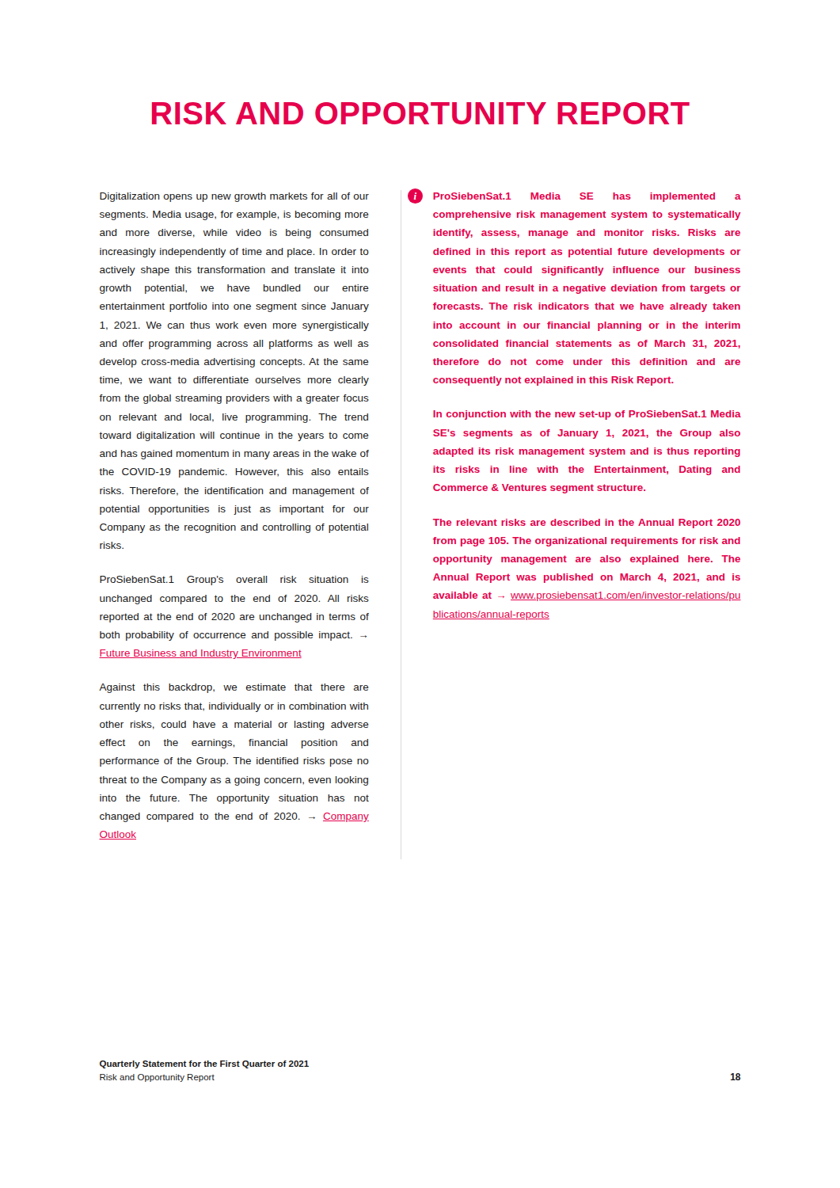RISK AND OPPORTUNITY REPORT
Digitalization opens up new growth markets for all of our segments. Media usage, for example, is becoming more and more diverse, while video is being consumed increasingly independently of time and place. In order to actively shape this transformation and translate it into growth potential, we have bundled our entire entertainment portfolio into one segment since January 1, 2021. We can thus work even more synergistically and offer programming across all platforms as well as develop cross-media advertising concepts. At the same time, we want to differentiate ourselves more clearly from the global streaming providers with a greater focus on relevant and local, live programming. The trend toward digitalization will continue in the years to come and has gained momentum in many areas in the wake of the COVID-19 pandemic. However, this also entails risks. Therefore, the identification and management of potential opportunities is just as important for our Company as the recognition and controlling of potential risks.
ProSiebenSat.1 Group's overall risk situation is unchanged compared to the end of 2020. All risks reported at the end of 2020 are unchanged in terms of both probability of occurrence and possible impact. → Future Business and Industry Environment
Against this backdrop, we estimate that there are currently no risks that, individually or in combination with other risks, could have a material or lasting adverse effect on the earnings, financial position and performance of the Group. The identified risks pose no threat to the Company as a going concern, even looking into the future. The opportunity situation has not changed compared to the end of 2020. → Company Outlook
i
ProSiebenSat.1 Media SE has implemented a comprehensive risk management system to systematically identify, assess, manage and monitor risks. Risks are defined in this report as potential future developments or events that could significantly influence our business situation and result in a negative deviation from targets or forecasts. The risk indicators that we have already taken into account in our financial planning or in the interim consolidated financial statements as of March 31, 2021, therefore do not come under this definition and are consequently not explained in this Risk Report.
In conjunction with the new set-up of ProSiebenSat.1 Media SE's segments as of January 1, 2021, the Group also adapted its risk management system and is thus reporting its risks in line with the Entertainment, Dating and Commerce & Ventures segment structure.
The relevant risks are described in the Annual Report 2020 from page 105. The organizational requirements for risk and opportunity management are also explained here. The Annual Report was published on March 4, 2021, and is available at → www.prosiebensat1.com/en/investor-relations/publications/annual-reports
Quarterly Statement for the First Quarter of 2021
Risk and Opportunity Report
18